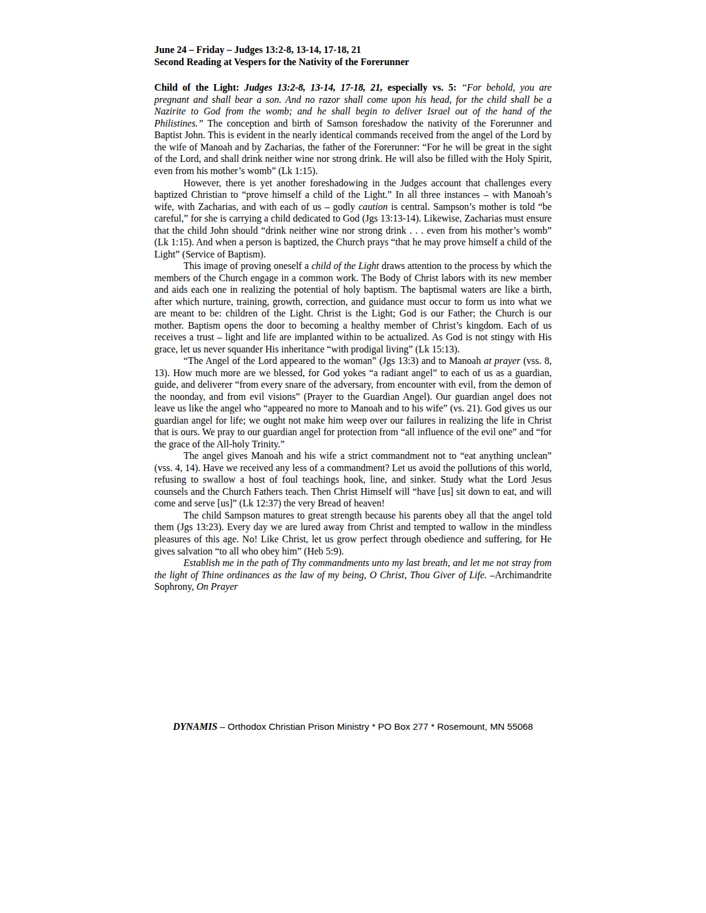June 24 – Friday – Judges 13:2-8, 13-14, 17-18, 21
Second Reading at Vespers for the Nativity of the Forerunner
Child of the Light: Judges 13:2-8, 13-14, 17-18, 21, especially vs. 5: “For behold, you are pregnant and shall bear a son. And no razor shall come upon his head, for the child shall be a Nazirite to God from the womb; and he shall begin to deliver Israel out of the hand of the Philistines.” The conception and birth of Samson foreshadow the nativity of the Forerunner and Baptist John. This is evident in the nearly identical commands received from the angel of the Lord by the wife of Manoah and by Zacharias, the father of the Forerunner: “For he will be great in the sight of the Lord, and shall drink neither wine nor strong drink. He will also be filled with the Holy Spirit, even from his mother’s womb” (Lk 1:15).
However, there is yet another foreshadowing in the Judges account that challenges every baptized Christian to “prove himself a child of the Light.” In all three instances – with Manoah’s wife, with Zacharias, and with each of us – godly caution is central. Sampson’s mother is told “be careful,” for she is carrying a child dedicated to God (Jgs 13:13-14). Likewise, Zacharias must ensure that the child John should “drink neither wine nor strong drink . . . even from his mother’s womb” (Lk 1:15). And when a person is baptized, the Church prays “that he may prove himself a child of the Light” (Service of Baptism).
This image of proving oneself a child of the Light draws attention to the process by which the members of the Church engage in a common work. The Body of Christ labors with its new member and aids each one in realizing the potential of holy baptism. The baptismal waters are like a birth, after which nurture, training, growth, correction, and guidance must occur to form us into what we are meant to be: children of the Light. Christ is the Light; God is our Father; the Church is our mother. Baptism opens the door to becoming a healthy member of Christ’s kingdom. Each of us receives a trust – light and life are implanted within to be actualized. As God is not stingy with His grace, let us never squander His inheritance “with prodigal living” (Lk 15:13).
“The Angel of the Lord appeared to the woman” (Jgs 13:3) and to Manoah at prayer (vss. 8, 13). How much more are we blessed, for God yokes “a radiant angel” to each of us as a guardian, guide, and deliverer “from every snare of the adversary, from encounter with evil, from the demon of the noonday, and from evil visions” (Prayer to the Guardian Angel). Our guardian angel does not leave us like the angel who “appeared no more to Manoah and to his wife” (vs. 21). God gives us our guardian angel for life; we ought not make him weep over our failures in realizing the life in Christ that is ours. We pray to our guardian angel for protection from “all influence of the evil one” and “for the grace of the All-holy Trinity.”
The angel gives Manoah and his wife a strict commandment not to “eat anything unclean” (vss. 4, 14). Have we received any less of a commandment? Let us avoid the pollutions of this world, refusing to swallow a host of foul teachings hook, line, and sinker. Study what the Lord Jesus counsels and the Church Fathers teach. Then Christ Himself will “have [us] sit down to eat, and will come and serve [us]” (Lk 12:37) the very Bread of heaven!
The child Sampson matures to great strength because his parents obey all that the angel told them (Jgs 13:23). Every day we are lured away from Christ and tempted to wallow in the mindless pleasures of this age. No! Like Christ, let us grow perfect through obedience and suffering, for He gives salvation “to all who obey him” (Heb 5:9).
Establish me in the path of Thy commandments unto my last breath, and let me not stray from the light of Thine ordinances as the law of my being, O Christ, Thou Giver of Life. –Archimandrite Sophrony, On Prayer
DYNAMIS – Orthodox Christian Prison Ministry * PO Box 277 * Rosemount, MN 55068